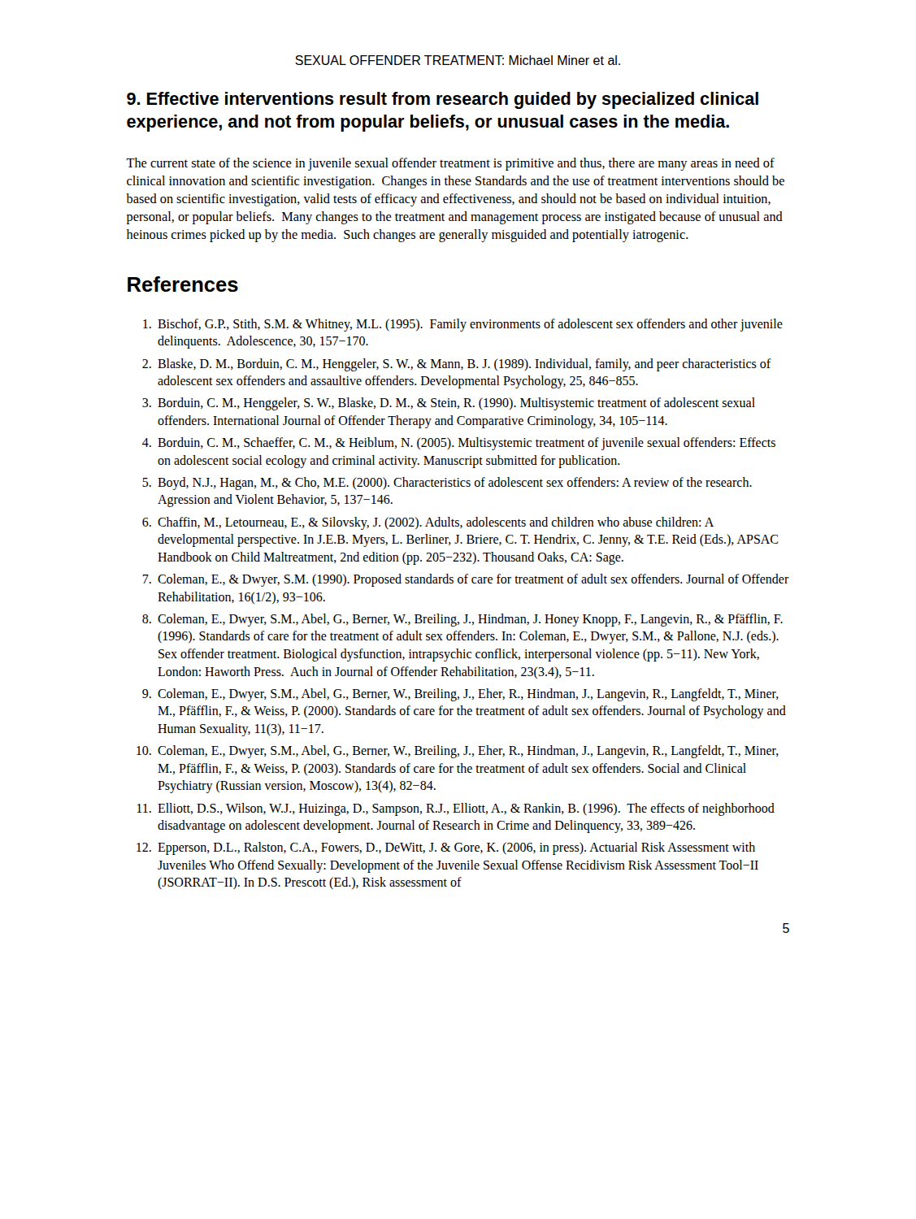SEXUAL OFFENDER TREATMENT: Michael Miner et al.
9. Effective interventions result from research guided by specialized clinical experience, and not from popular beliefs, or unusual cases in the media.
The current state of the science in juvenile sexual offender treatment is primitive and thus, there are many areas in need of clinical innovation and scientific investigation. Changes in these Standards and the use of treatment interventions should be based on scientific investigation, valid tests of efficacy and effectiveness, and should not be based on individual intuition, personal, or popular beliefs. Many changes to the treatment and management process are instigated because of unusual and heinous crimes picked up by the media. Such changes are generally misguided and potentially iatrogenic.
References
Bischof, G.P., Stith, S.M. & Whitney, M.L. (1995). Family environments of adolescent sex offenders and other juvenile delinquents. Adolescence, 30, 157−170.
Blaske, D. M., Borduin, C. M., Henggeler, S. W., & Mann, B. J. (1989). Individual, family, and peer characteristics of adolescent sex offenders and assaultive offenders. Developmental Psychology, 25, 846−855.
Borduin, C. M., Henggeler, S. W., Blaske, D. M., & Stein, R. (1990). Multisystemic treatment of adolescent sexual offenders. International Journal of Offender Therapy and Comparative Criminology, 34, 105−114.
Borduin, C. M., Schaeffer, C. M., & Heiblum, N. (2005). Multisystemic treatment of juvenile sexual offenders: Effects on adolescent social ecology and criminal activity. Manuscript submitted for publication.
Boyd, N.J., Hagan, M., & Cho, M.E. (2000). Characteristics of adolescent sex offenders: A review of the research. Agression and Violent Behavior, 5, 137−146.
Chaffin, M., Letourneau, E., & Silovsky, J. (2002). Adults, adolescents and children who abuse children: A developmental perspective. In J.E.B. Myers, L. Berliner, J. Briere, C. T. Hendrix, C. Jenny, & T.E. Reid (Eds.), APSAC Handbook on Child Maltreatment, 2nd edition (pp. 205−232). Thousand Oaks, CA: Sage.
Coleman, E., & Dwyer, S.M. (1990). Proposed standards of care for treatment of adult sex offenders. Journal of Offender Rehabilitation, 16(1/2), 93−106.
Coleman, E., Dwyer, S.M., Abel, G., Berner, W., Breiling, J., Hindman, J. Honey Knopp, F., Langevin, R., & Pfäfflin, F. (1996). Standards of care for the treatment of adult sex offenders. In: Coleman, E., Dwyer, S.M., & Pallone, N.J. (eds.). Sex offender treatment. Biological dysfunction, intrapsychic conflick, interpersonal violence (pp. 5−11). New York, London: Haworth Press. Auch in Journal of Offender Rehabilitation, 23(3.4), 5−11.
Coleman, E., Dwyer, S.M., Abel, G., Berner, W., Breiling, J., Eher, R., Hindman, J., Langevin, R., Langfeldt, T., Miner, M., Pfäfflin, F., & Weiss, P. (2000). Standards of care for the treatment of adult sex offenders. Journal of Psychology and Human Sexuality, 11(3), 11−17.
Coleman, E., Dwyer, S.M., Abel, G., Berner, W., Breiling, J., Eher, R., Hindman, J., Langevin, R., Langfeldt, T., Miner, M., Pfäfflin, F., & Weiss, P. (2003). Standards of care for the treatment of adult sex offenders. Social and Clinical Psychiatry (Russian version, Moscow), 13(4), 82−84.
Elliott, D.S., Wilson, W.J., Huizinga, D., Sampson, R.J., Elliott, A., & Rankin, B. (1996). The effects of neighborhood disadvantage on adolescent development. Journal of Research in Crime and Delinquency, 33, 389−426.
Epperson, D.L., Ralston, C.A., Fowers, D., DeWitt, J. & Gore, K. (2006, in press). Actuarial Risk Assessment with Juveniles Who Offend Sexually: Development of the Juvenile Sexual Offense Recidivism Risk Assessment Tool−II (JSORRAT−II). In D.S. Prescott (Ed.), Risk assessment of
5